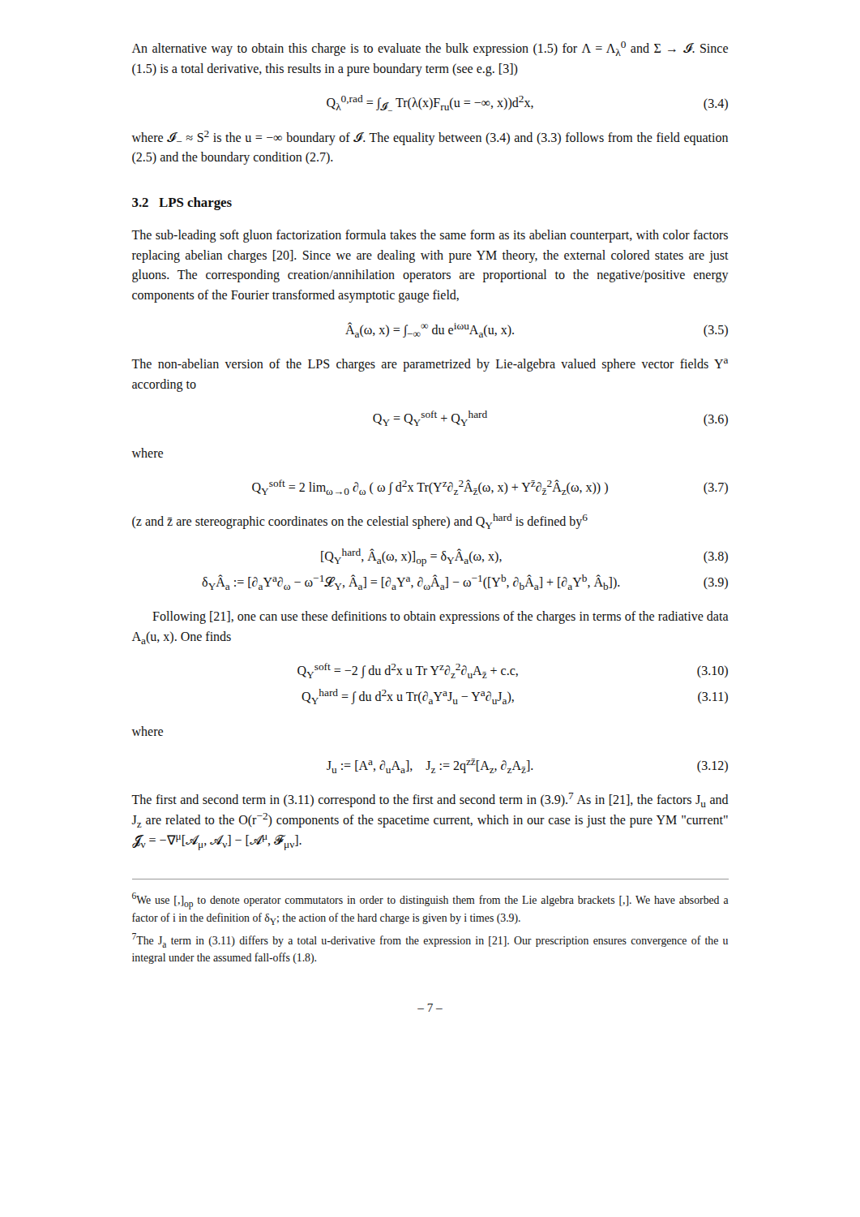An alternative way to obtain this charge is to evaluate the bulk expression (1.5) for Λ = Λλ0 and Σ → 𝓘. Since (1.5) is a total derivative, this results in a pure boundary term (see e.g. [3])
Qλ0,rad = ∫𝓘− Tr(λ(x)Fru(u = −∞, x))d2x, (3.4)
where 𝓘− ≈ S2 is the u = −∞ boundary of 𝓘. The equality between (3.4) and (3.3) follows from the field equation (2.5) and the boundary condition (2.7).
3.2 LPS charges
The sub-leading soft gluon factorization formula takes the same form as its abelian counterpart, with color factors replacing abelian charges [20]. Since we are dealing with pure YM theory, the external colored states are just gluons. The corresponding creation/annihilation operators are proportional to the negative/positive energy components of the Fourier transformed asymptotic gauge field,
Âa(ω, x) = ∫−∞∞ du eiωuAa(u, x). (3.5)
The non-abelian version of the LPS charges are parametrized by Lie-algebra valued sphere vector fields Ya according to
QY = QYsoft + QYhard (3.6)
where
QYsoft = 2 limω→0 ∂ω ( ω ∫ d2x Tr(Yz∂z2Âz̄(ω, x) + Yz̄∂z̄2Âz(ω, x)) ) (3.7)
(z and z̄ are stereographic coordinates on the celestial sphere) and QYhard is defined by6
[QYhard, Âa(ω, x)]op = δYÂa(ω, x),
(3.8)
δYÂa := [∂aYa∂ω − ω−1𝓛Y, Âa] = [∂aYa, ∂ωÂa] − ω−1([Yb, ∂bÂa] + [∂aYb, Âb]).
(3.9)
Following [21], one can use these definitions to obtain expressions of the charges in terms of the radiative data Aa(u, x). One finds
QYsoft = −2 ∫ du d2x u Tr Yz∂z2∂uAz̄ + c.c,
(3.10)
QYhard = ∫ du d2x u Tr(∂aYaJu − Ya∂uJa),
(3.11)
where
Ju := [Aa, ∂uAa], Jz := 2qzz̄[Az, ∂zAz̄]. (3.12)
The first and second term in (3.11) correspond to the first and second term in (3.9).7 As in [21], the factors Ju and Jz are related to the O(r−2) components of the spacetime current, which in our case is just the pure YM "current" 𝓙ν = −∇μ[𝓐μ, 𝓐ν] − [𝓐μ, 𝓕μν].
6We use [,]op to denote operator commutators in order to distinguish them from the Lie algebra brackets [,]. We have absorbed a factor of i in the definition of δY; the action of the hard charge is given by i times (3.9).
7The Ja term in (3.11) differs by a total u-derivative from the expression in [21]. Our prescription ensures convergence of the u integral under the assumed fall-offs (1.8).
– 7 –